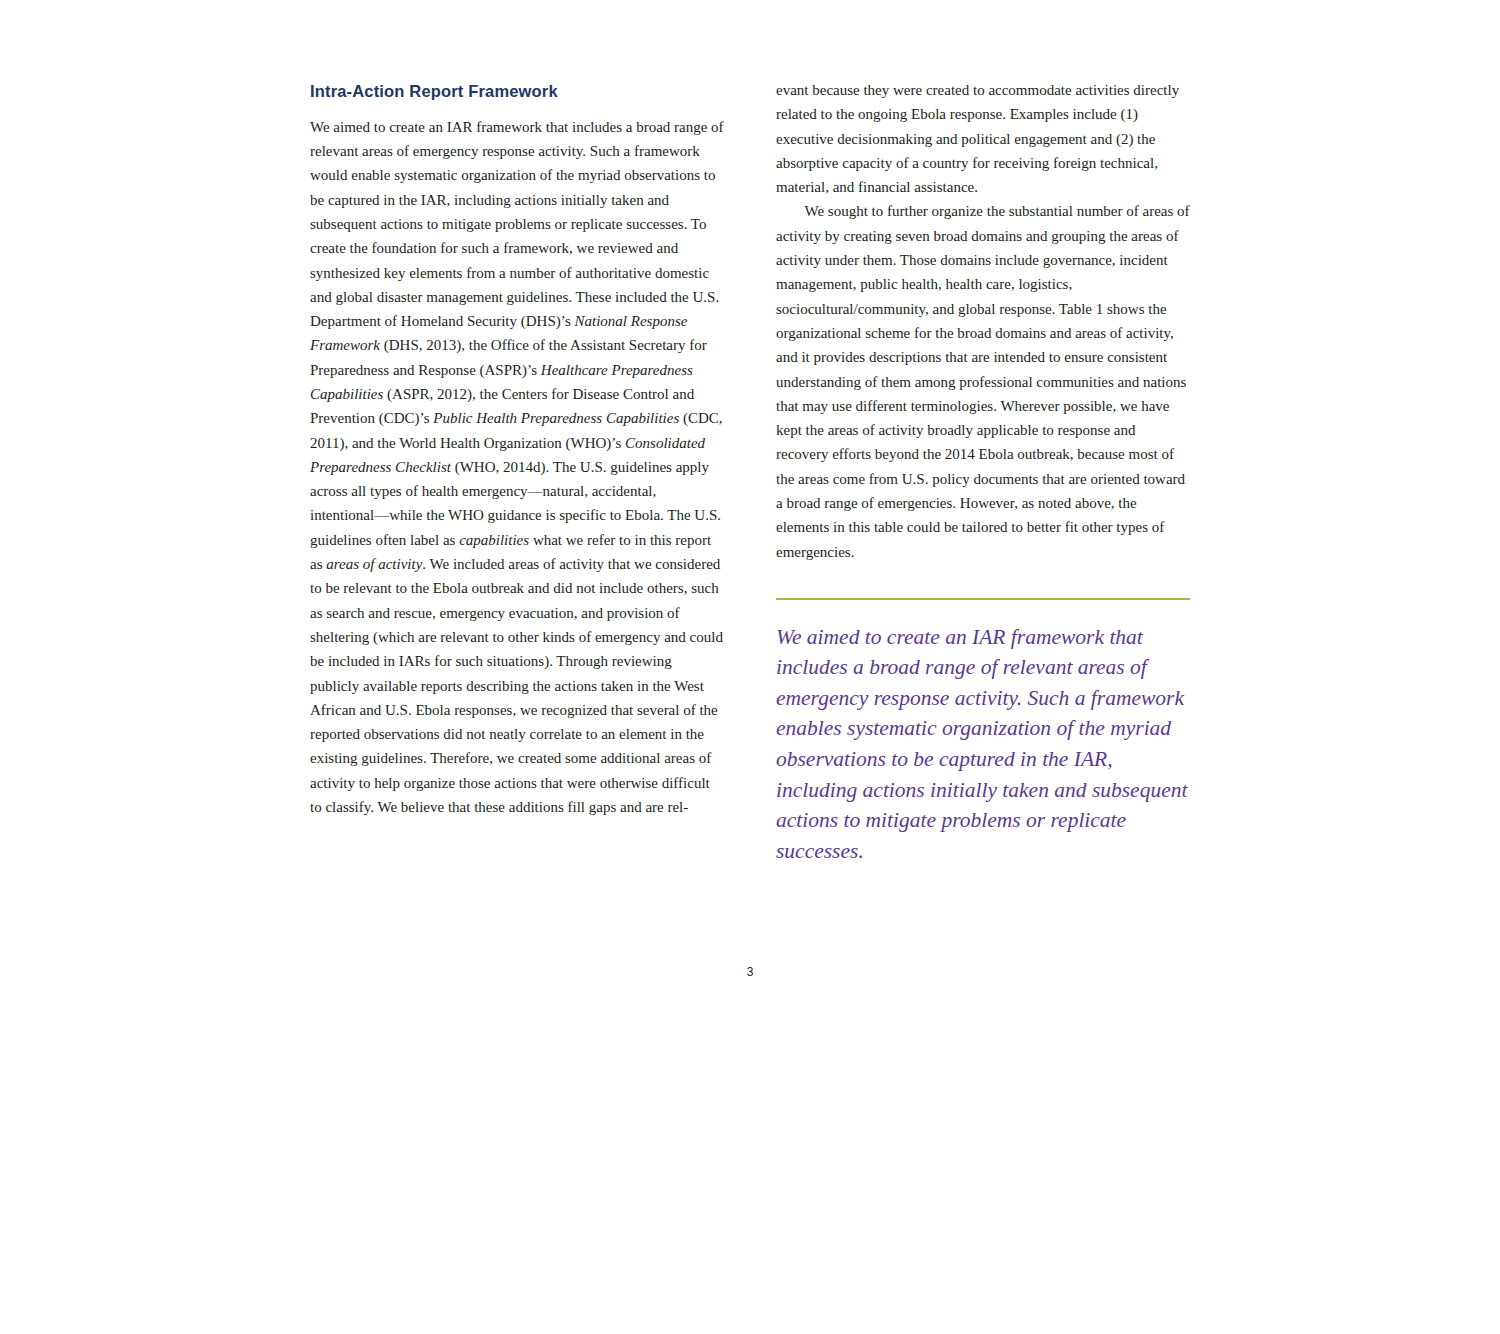Intra-Action Report Framework
We aimed to create an IAR framework that includes a broad range of relevant areas of emergency response activity. Such a framework would enable systematic organization of the myriad observations to be captured in the IAR, including actions initially taken and subsequent actions to mitigate problems or replicate successes. To create the foundation for such a framework, we reviewed and synthesized key elements from a number of authoritative domestic and global disaster management guidelines. These included the U.S. Department of Homeland Security (DHS)’s National Response Framework (DHS, 2013), the Office of the Assistant Secretary for Preparedness and Response (ASPR)’s Healthcare Preparedness Capabilities (ASPR, 2012), the Centers for Disease Control and Prevention (CDC)’s Public Health Preparedness Capabilities (CDC, 2011), and the World Health Organization (WHO)’s Consolidated Preparedness Checklist (WHO, 2014d). The U.S. guidelines apply across all types of health emergency—natural, accidental, intentional—while the WHO guidance is specific to Ebola. The U.S. guidelines often label as capabilities what we refer to in this report as areas of activity. We included areas of activity that we considered to be relevant to the Ebola outbreak and did not include others, such as search and rescue, emergency evacuation, and provision of sheltering (which are relevant to other kinds of emergency and could be included in IARs for such situations). Through reviewing publicly available reports describing the actions taken in the West African and U.S. Ebola responses, we recognized that several of the reported observations did not neatly correlate to an element in the existing guidelines. Therefore, we created some additional areas of activity to help organize those actions that were otherwise difficult to classify. We believe that these additions fill gaps and are rel-
evant because they were created to accommodate activities directly related to the ongoing Ebola response. Examples include (1) executive decisionmaking and political engagement and (2) the absorptive capacity of a country for receiving foreign technical, material, and financial assistance.
We sought to further organize the substantial number of areas of activity by creating seven broad domains and grouping the areas of activity under them. Those domains include governance, incident management, public health, health care, logistics, sociocultural/community, and global response. Table 1 shows the organizational scheme for the broad domains and areas of activity, and it provides descriptions that are intended to ensure consistent understanding of them among professional communities and nations that may use different terminologies. Wherever possible, we have kept the areas of activity broadly applicable to response and recovery efforts beyond the 2014 Ebola outbreak, because most of the areas come from U.S. policy documents that are oriented toward a broad range of emergencies. However, as noted above, the elements in this table could be tailored to better fit other types of emergencies.
We aimed to create an IAR framework that includes a broad range of relevant areas of emergency response activity. Such a framework enables systematic organization of the myriad observations to be captured in the IAR, including actions initially taken and subsequent actions to mitigate problems or replicate successes.
3